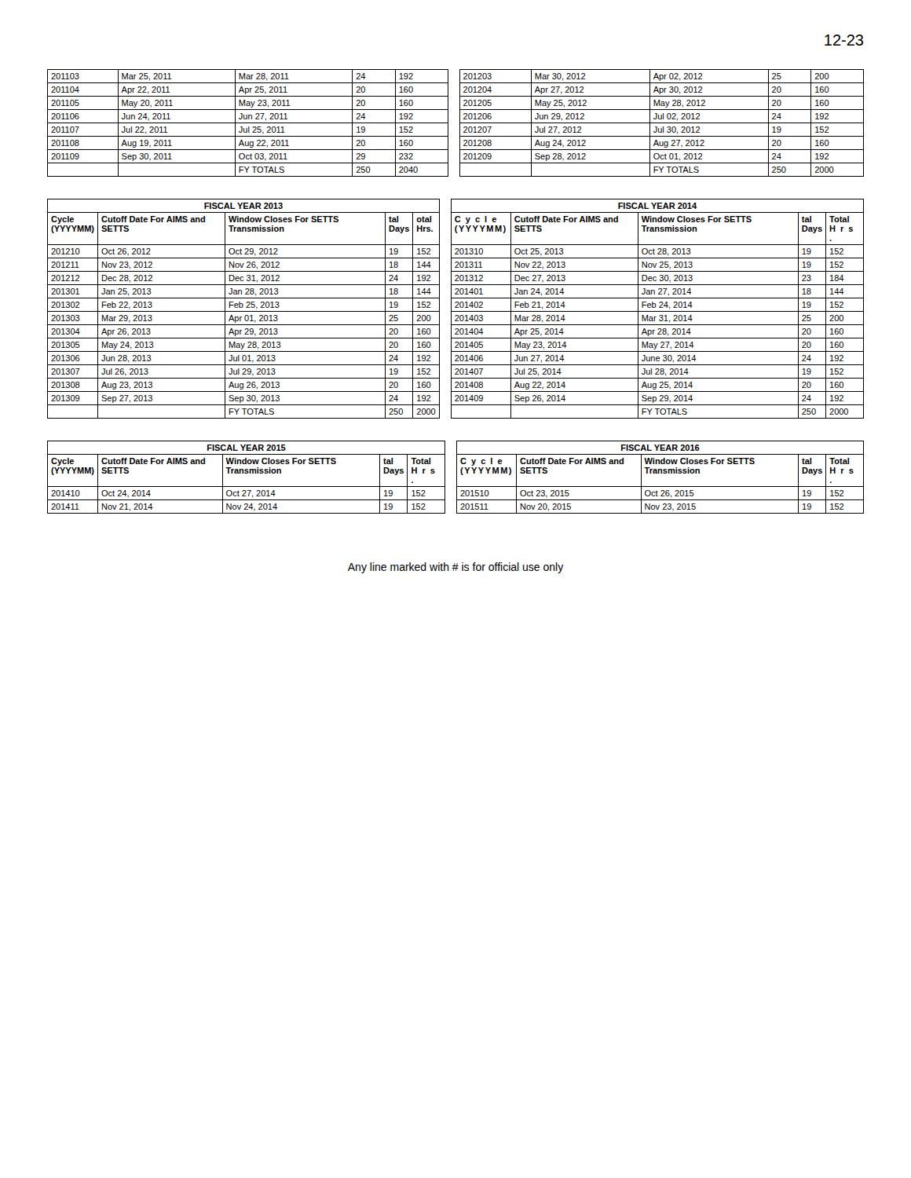12-23
| 201103 | Mar 25, 2011 | Mar 28, 2011 | 24 | 192 | | 201203 | Mar 30, 2012 | Apr 02, 2012 | 25 | 200 |
| 201104 | Apr 22, 2011 | Apr 25, 2011 | 20 | 160 | | 201204 | Apr 27, 2012 | Apr 30, 2012 | 20 | 160 |
| 201105 | May 20, 2011 | May 23, 2011 | 20 | 160 | | 201205 | May 25, 2012 | May 28, 2012 | 20 | 160 |
| 201106 | Jun 24, 2011 | Jun 27, 2011 | 24 | 192 | | 201206 | Jun 29, 2012 | Jul 02, 2012 | 24 | 192 |
| 201107 | Jul 22, 2011 | Jul 25, 2011 | 19 | 152 | | 201207 | Jul 27, 2012 | Jul 30, 2012 | 19 | 152 |
| 201108 | Aug 19, 2011 | Aug 22, 2011 | 20 | 160 | | 201208 | Aug 24, 2012 | Aug 27, 2012 | 20 | 160 |
| 201109 | Sep 30, 2011 | Oct 03, 2011 | 29 | 232 | | 201209 | Sep 28, 2012 | Oct 01, 2012 | 24 | 192 |
| | | FY TOTALS | 250 | 2040 | | | | FY TOTALS | 250 | 2000 |
| FISCAL YEAR 2013 | | FISCAL YEAR 2014 |
| Cycle (YYYYMM) | Cutoff Date For AIMS and SETTS | Window Closes For SETTS Transmission | tal Days | otal Hrs. | | C y c l e (YYYYMM) | Cutoff Date For AIMS and SETTS | Window Closes For SETTS Transmission | tal Days | Total H r s . |
| 201210 | Oct 26, 2012 | Oct 29, 2012 | 19 | 152 | | 201310 | Oct 25, 2013 | Oct 28, 2013 | 19 | 152 |
| 201211 | Nov 23, 2012 | Nov 26, 2012 | 18 | 144 | | 201311 | Nov 22, 2013 | Nov 25, 2013 | 19 | 152 |
| 201212 | Dec 28, 2012 | Dec 31, 2012 | 24 | 192 | | 201312 | Dec 27, 2013 | Dec 30, 2013 | 23 | 184 |
| 201301 | Jan 25, 2013 | Jan 28, 2013 | 18 | 144 | | 201401 | Jan 24, 2014 | Jan 27, 2014 | 18 | 144 |
| 201302 | Feb 22, 2013 | Feb 25, 2013 | 19 | 152 | | 201402 | Feb 21, 2014 | Feb 24, 2014 | 19 | 152 |
| 201303 | Mar 29, 2013 | Apr 01, 2013 | 25 | 200 | | 201403 | Mar 28, 2014 | Mar 31, 2014 | 25 | 200 |
| 201304 | Apr 26, 2013 | Apr 29, 2013 | 20 | 160 | | 201404 | Apr 25, 2014 | Apr 28, 2014 | 20 | 160 |
| 201305 | May 24, 2013 | May 28, 2013 | 20 | 160 | | 201405 | May 23, 2014 | May 27, 2014 | 20 | 160 |
| 201306 | Jun 28, 2013 | Jul 01, 2013 | 24 | 192 | | 201406 | Jun 27, 2014 | June 30, 2014 | 24 | 192 |
| 201307 | Jul 26, 2013 | Jul 29, 2013 | 19 | 152 | | 201407 | Jul 25, 2014 | Jul 28, 2014 | 19 | 152 |
| 201308 | Aug 23, 2013 | Aug 26, 2013 | 20 | 160 | | 201408 | Aug 22, 2014 | Aug 25, 2014 | 20 | 160 |
| 201309 | Sep 27, 2013 | Sep 30, 2013 | 24 | 192 | | 201409 | Sep 26, 2014 | Sep 29, 2014 | 24 | 192 |
| | | FY TOTALS | 250 | 2000 | | | | FY TOTALS | 250 | 2000 |
| FISCAL YEAR 2015 | | FISCAL YEAR 2016 |
| Cycle (YYYYMM) | Cutoff Date For AIMS and SETTS | Window Closes For SETTS Transmission | tal Days | Total H r s . | | C y c l e (YYYYMM) | Cutoff Date For AIMS and SETTS | Window Closes For SETTS Transmission | tal Days | Total H r s . |
| 201410 | Oct 24, 2014 | Oct 27, 2014 | 19 | 152 | | 201510 | Oct 23, 2015 | Oct 26, 2015 | 19 | 152 |
| 201411 | Nov 21, 2014 | Nov 24, 2014 | 19 | 152 | | 201511 | Nov 20, 2015 | Nov 23, 2015 | 19 | 152 |
Any line marked with # is for official use only